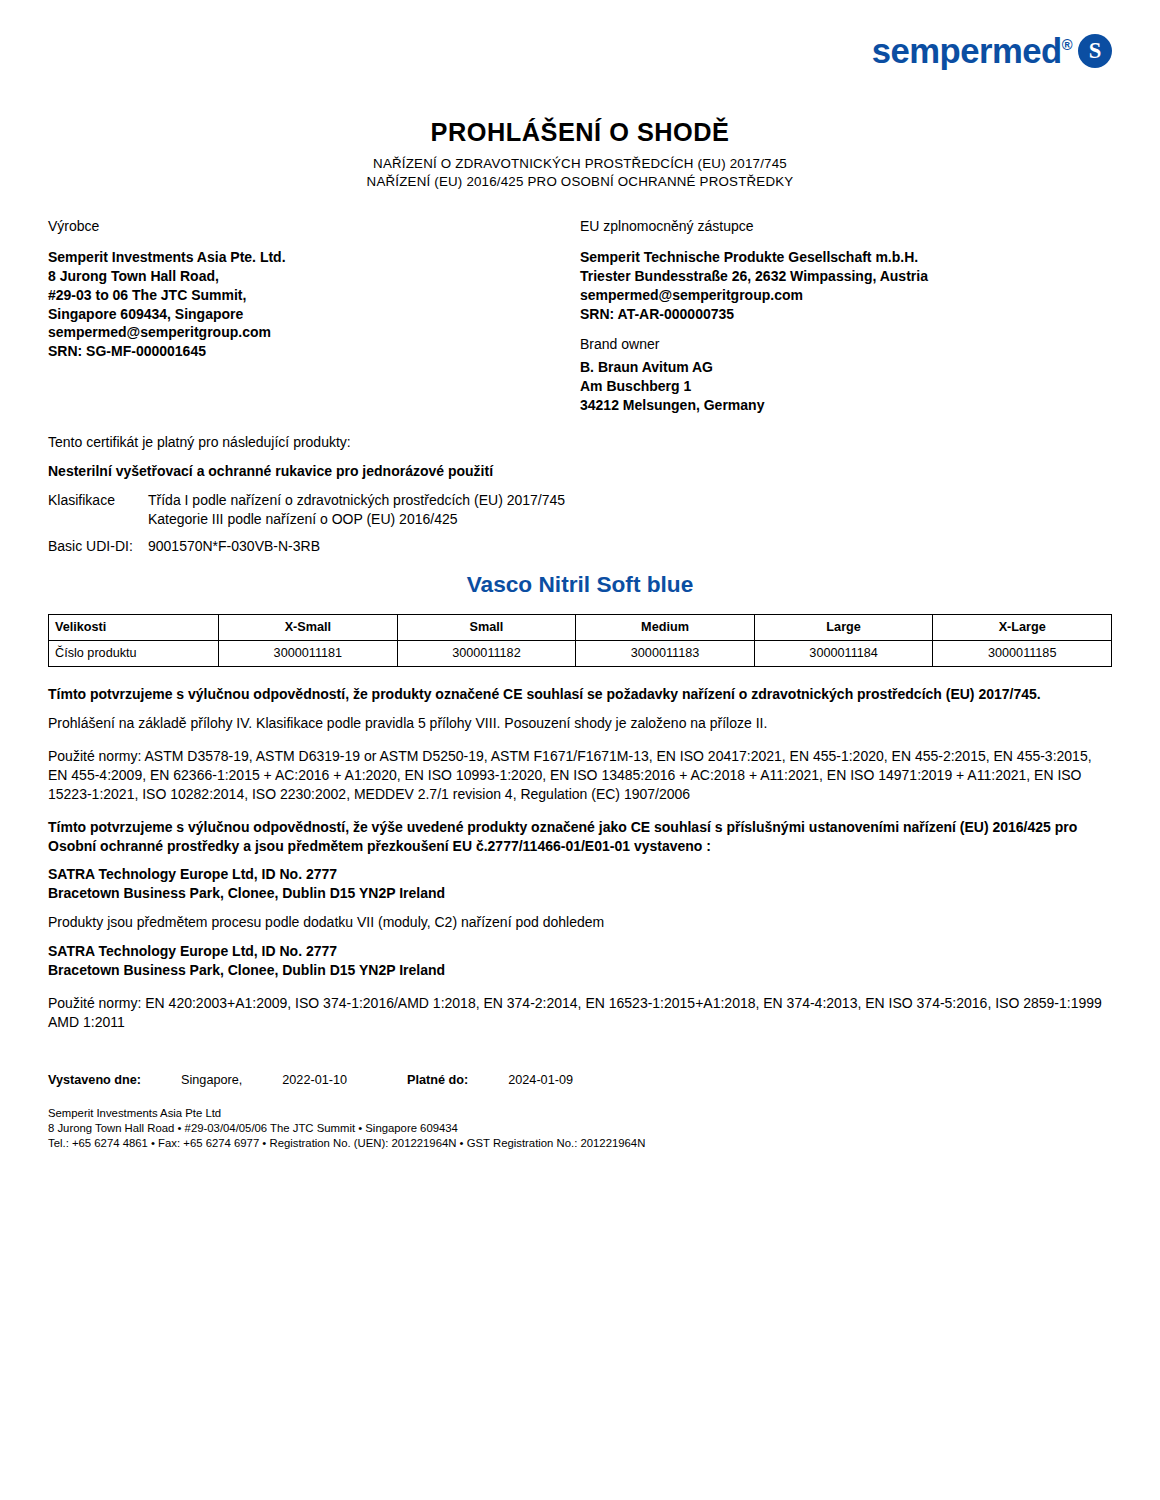sempermed®S
PROHLÁŠENÍ O SHODĚ
NAŘÍZENÍ O ZDRAVOTNICKÝCH PROSTŘEDCÍCH (EU) 2017/745
NAŘÍZENÍ (EU) 2016/425 PRO OSOBNÍ OCHRANNÉ PROSTŘEDKY
| Výrobce | EU zplnomocněný zástupce |
| Semperit Investments Asia Pte. Ltd. 8 Jurong Town Hall Road, #29-03 to 06 The JTC Summit, Singapore 609434, Singapore sempermed@semperitgroup.com SRN: SG-MF-000001645 | Semperit Technische Produkte Gesellschaft m.b.H. Triester Bundesstraße 26, 2632 Wimpassing, Austria sempermed@semperitgroup.com SRN: AT-AR-000000735 Brand owner B. Braun Avitum AG Am Buschberg 1 34212 Melsungen, Germany |
Tento certifikát je platný pro následující produkty:
Nesterilní vyšetřovací a ochranné rukavice pro jednorázové použití
| Klasifikace | Třída I podle nařízení o zdravotnických prostředcích (EU) 2017/745 Kategorie III podle nařízení o OOP (EU) 2016/425 |
| Basic UDI-DI: | 9001570N*F-030VB-N-3RB |
Vasco Nitril Soft blue
| Velikosti | X-Small | Small | Medium | Large | X-Large |
| --- | --- | --- | --- | --- | --- |
| Číslo produktu | 3000011181 | 3000011182 | 3000011183 | 3000011184 | 3000011185 |
Tímto potvrzujeme s výlučnou odpovědností, že produkty označené CE souhlasí se požadavky nařízení o zdravotnických prostředcích (EU) 2017/745.
Prohlášení na základě přílohy IV. Klasifikace podle pravidla 5 přílohy VIII. Posouzení shody je založeno na příloze II.
Použité normy: ASTM D3578-19, ASTM D6319-19 or ASTM D5250-19, ASTM F1671/F1671M-13, EN ISO 20417:2021, EN 455-1:2020, EN 455-2:2015, EN 455-3:2015, EN 455-4:2009, EN 62366-1:2015 + AC:2016 + A1:2020, EN ISO 10993-1:2020, EN ISO 13485:2016 + AC:2018 + A11:2021, EN ISO 14971:2019 + A11:2021, EN ISO 15223-1:2021, ISO 10282:2014, ISO 2230:2002, MEDDEV 2.7/1 revision 4, Regulation (EC) 1907/2006
Tímto potvrzujeme s výlučnou odpovědností, že výše uvedené produkty označené jako CE souhlasí s příslušnými ustanoveními nařízení (EU) 2016/425 pro Osobní ochranné prostředky a jsou předmětem přezkoušení EU č.2777/11466-01/E01-01 vystaveno :
SATRA Technology Europe Ltd, ID No. 2777
Bracetown Business Park, Clonee, Dublin D15 YN2P Ireland
Produkty jsou předmětem procesu podle dodatku VII (moduly, C2) nařízení pod dohledem
SATRA Technology Europe Ltd, ID No. 2777
Bracetown Business Park, Clonee, Dublin D15 YN2P Ireland
Použité normy: EN 420:2003+A1:2009, ISO 374-1:2016/AMD 1:2018, EN 374-2:2014, EN 16523-1:2015+A1:2018, EN 374-4:2013, EN ISO 374-5:2016, ISO 2859-1:1999 AMD 1:2011
Vystaveno dne: Singapore, 2022-01-10 Platné do: 2024-01-09
Semperit Investments Asia Pte Ltd
8 Jurong Town Hall Road • #29-03/04/05/06 The JTC Summit • Singapore 609434
Tel.: +65 6274 4861 • Fax: +65 6274 6977 • Registration No. (UEN): 201221964N • GST Registration No.: 201221964N